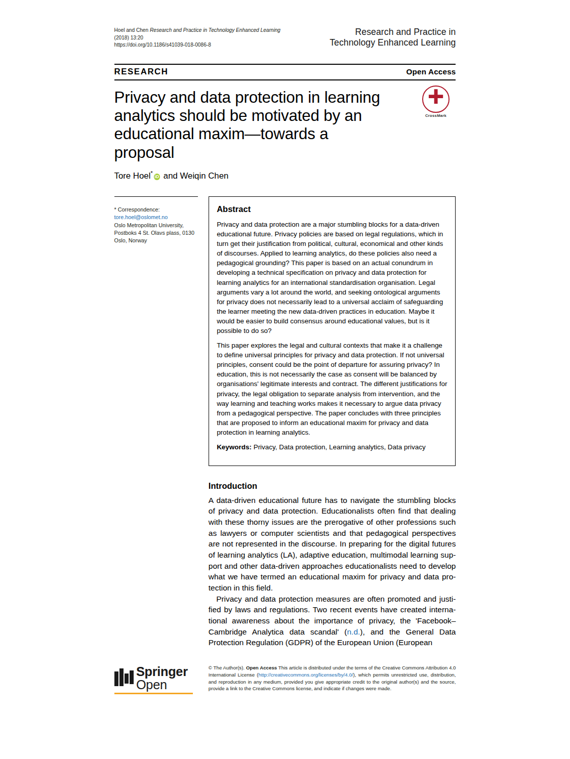Hoel and Chen Research and Practice in Technology Enhanced Learning
(2018) 13:20
https://doi.org/10.1186/s41039-018-0086-8
Research and Practice in
Technology Enhanced Learning
Research
Open Access
CrossMark
Privacy and data protection in learning analytics should be motivated by an educational maxim—towards a proposal
Tore Hoel*iD and Weiqin Chen
* Correspondence:
tore.hoel@oslomet.no
Oslo Metropolitan University,
Postboks 4 St. Olavs plass, 0130
Oslo, Norway
Abstract
Privacy and data protection are a major stumbling blocks for a data-driven educational future. Privacy policies are based on legal regulations, which in turn get their justification from political, cultural, economical and other kinds of discourses. Applied to learning analytics, do these policies also need a pedagogical grounding? This paper is based on an actual conundrum in developing a technical specification on privacy and data protection for learning analytics for an international standardisation organisation. Legal arguments vary a lot around the world, and seeking ontological arguments for privacy does not necessarily lead to a universal acclaim of safeguarding the learner meeting the new data-driven practices in education. Maybe it would be easier to build consensus around educational values, but is it possible to do so?
This paper explores the legal and cultural contexts that make it a challenge to define universal principles for privacy and data protection. If not universal principles, consent could be the point of departure for assuring privacy? In education, this is not necessarily the case as consent will be balanced by organisations' legitimate interests and contract. The different justifications for privacy, the legal obligation to separate analysis from intervention, and the way learning and teaching works makes it necessary to argue data privacy from a pedagogical perspective. The paper concludes with three principles that are proposed to inform an educational maxim for privacy and data protection in learning analytics.
Keywords: Privacy, Data protection, Learning analytics, Data privacy
Introduction
A data-driven educational future has to navigate the stumbling blocks of privacy and data protection. Educationalists often find that dealing with these thorny issues are the prerogative of other professions such as lawyers or computer scientists and that pedagogical perspectives are not represented in the discourse. In preparing for the digital futures of learning analytics (LA), adaptive education, multimodal learning support and other data-driven approaches educationalists need to develop what we have termed an educational maxim for privacy and data protection in this field.
Privacy and data protection measures are often promoted and justified by laws and regulations. Two recent events have created international awareness about the importance of privacy, the 'Facebook–Cambridge Analytica data scandal' (n.d.), and the General Data Protection Regulation (GDPR) of the European Union (European
Springer Open
© The Author(s). Open Access This article is distributed under the terms of the Creative Commons Attribution 4.0 International License (http://creativecommons.org/licenses/by/4.0/), which permits unrestricted use, distribution, and reproduction in any medium, provided you give appropriate credit to the original author(s) and the source, provide a link to the Creative Commons license, and indicate if changes were made.